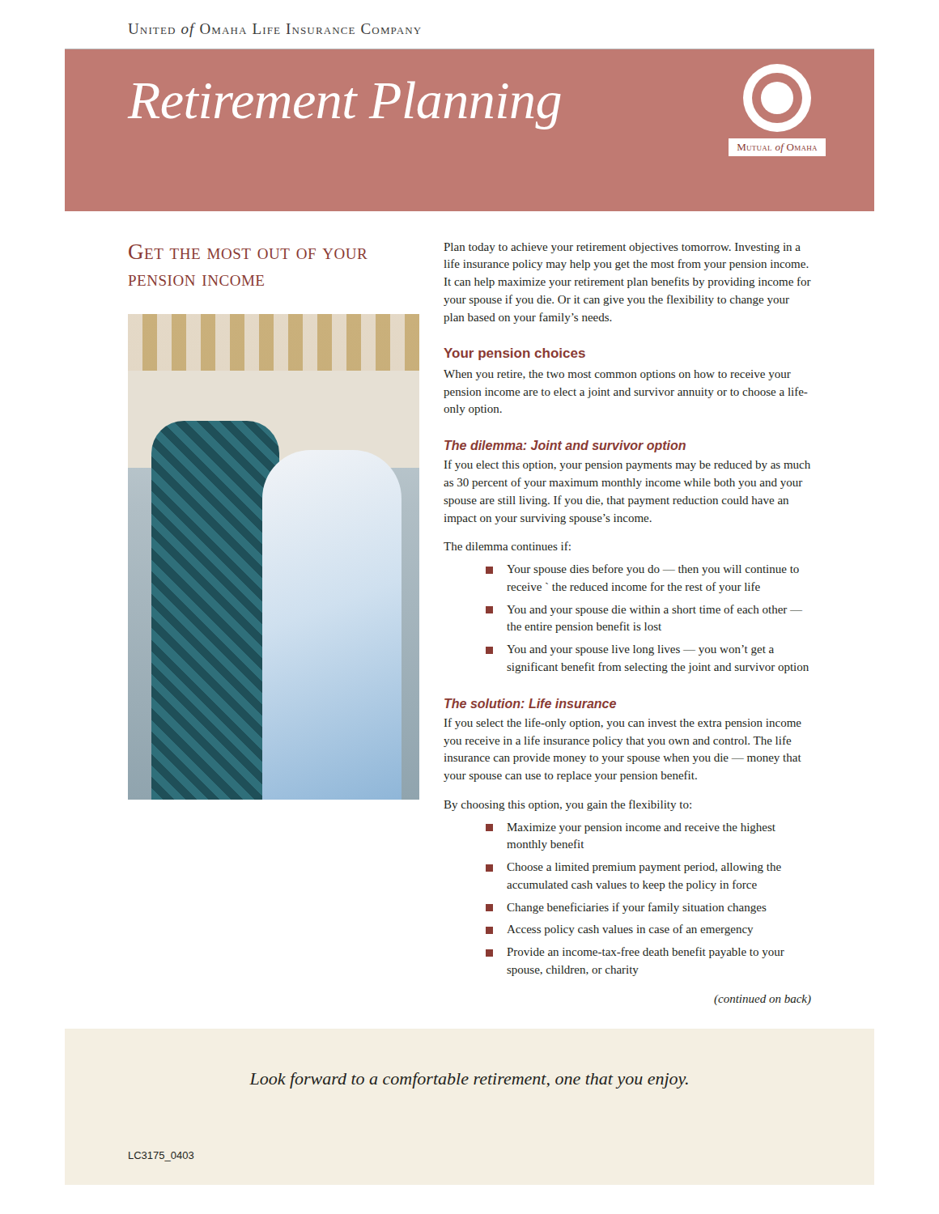United of Omaha Life Insurance Company
Retirement Planning
Mutual of Omaha
Get the most out of your pension income
Couple enjoying retirement
Plan today to achieve your retirement objectives tomorrow. Investing in a life insurance policy may help you get the most from your pension income. It can help maximize your retirement plan benefits by providing income for your spouse if you die. Or it can give you the flexibility to change your plan based on your family’s needs.
Your pension choices
When you retire, the two most common options on how to receive your pension income are to elect a joint and survivor annuity or to choose a life-only option.
The dilemma: Joint and survivor option
If you elect this option, your pension payments may be reduced by as much as 30 percent of your maximum monthly income while both you and your spouse are still living. If you die, that payment reduction could have an impact on your surviving spouse’s income.
The dilemma continues if:
Your spouse dies before you do — then you will continue to receive ` the reduced income for the rest of your life
You and your spouse die within a short time of each other — the entire pension benefit is lost
You and your spouse live long lives — you won’t get a significant benefit from selecting the joint and survivor option
The solution: Life insurance
If you select the life-only option, you can invest the extra pension income you receive in a life insurance policy that you own and control. The life insurance can provide money to your spouse when you die — money that your spouse can use to replace your pension benefit.
By choosing this option, you gain the flexibility to:
Maximize your pension income and receive the highest monthly benefit
Choose a limited premium payment period, allowing the accumulated cash values to keep the policy in force
Change beneficiaries if your family situation changes
Access policy cash values in case of an emergency
Provide an income-tax-free death benefit payable to your spouse, children, or charity
(continued on back)
Look forward to a comfortable retirement, one that you enjoy.
LC3175_0403